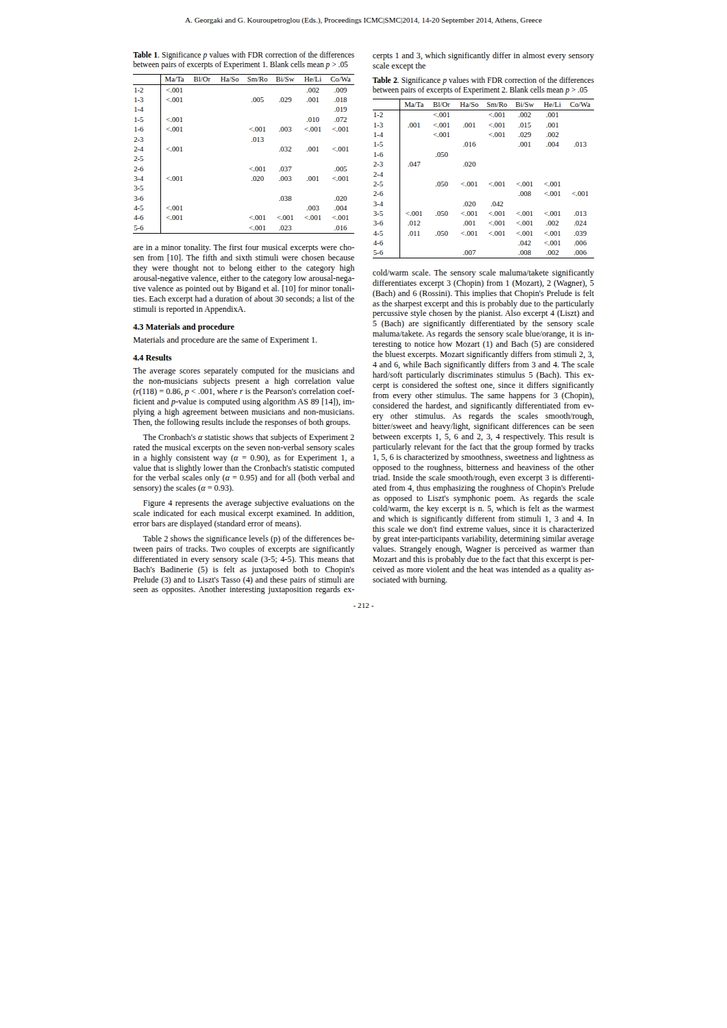A. Georgaki and G. Kouroupetroglou (Eds.), Proceedings ICMC|SMC|2014, 14-20 September 2014, Athens, Greece
Table 1. Significance p values with FDR correction of the differences between pairs of excerpts of Experiment 1. Blank cells mean p > .05
| | Ma/Ta | Bl/Or | Ha/So | Sm/Ro | Bi/Sw | He/Li | Co/Wa |
| --- | --- | --- | --- | --- | --- | --- | --- |
| 1-2 | <.001 | | | | | .002 | .009 |
| 1-3 | <.001 | | | .005 | .029 | .001 | .018 |
| 1-4 | | | | | | | .019 |
| 1-5 | <.001 | | | | | .010 | .072 |
| 1-6 | <.001 | | | <.001 | .003 | <.001 | <.001 |
| 2-3 | | | | .013 | | | |
| 2-4 | <.001 | | | | .032 | .001 | <.001 |
| 2-5 | | | | | | | |
| 2-6 | | | | <.001 | .037 | | .005 |
| 3-4 | <.001 | | | .020 | .003 | .001 | <.001 |
| 3-5 | | | | | | | |
| 3-6 | | | | | .038 | | .020 |
| 4-5 | <.001 | | | | | .003 | .004 |
| 4-6 | <.001 | | | <.001 | <.001 | <.001 | <.001 |
| 5-6 | | | | <.001 | .023 | | .016 |
are in a minor tonality. The first four musical excerpts were chosen from [10]. The fifth and sixth stimuli were chosen because they were thought not to belong either to the category high arousal-negative valence, either to the category low arousal-negative valence as pointed out by Bigand et al. [10] for minor tonalities. Each excerpt had a duration of about 30 seconds; a list of the stimuli is reported in AppendixA.
4.3 Materials and procedure
Materials and procedure are the same of Experiment 1.
4.4 Results
The average scores separately computed for the musicians and the non-musicians subjects present a high correlation value (r(118) = 0.86, p < .001, where r is the Pearson's correlation coefficient and p-value is computed using algorithm AS 89 [14]), implying a high agreement between musicians and non-musicians. Then, the following results include the responses of both groups.
The Cronbach's α statistic shows that subjects of Experiment 2 rated the musical excerpts on the seven non-verbal sensory scales in a highly consistent way (α = 0.90), as for Experiment 1, a value that is slightly lower than the Cronbach's statistic computed for the verbal scales only (α = 0.95) and for all (both verbal and sensory) the scales (α = 0.93).
Figure 4 represents the average subjective evaluations on the scale indicated for each musical excerpt examined. In addition, error bars are displayed (standard error of means).
Table 2 shows the significance levels (p) of the differences between pairs of tracks. Two couples of excerpts are significantly differentiated in every sensory scale (3-5; 4-5). This means that Bach's Badinerie (5) is felt as juxtaposed both to Chopin's Prelude (3) and to Liszt's Tasso (4) and these pairs of stimuli are seen as opposites. Another interesting juxtaposition regards excerpts 1 and 3, which significantly differ in almost every sensory scale except the
Table 2. Significance p values with FDR correction of the differences between pairs of excerpts of Experiment 2. Blank cells mean p > .05
| | Ma/Ta | Bl/Or | Ha/So | Sm/Ro | Bi/Sw | He/Li | Co/Wa |
| --- | --- | --- | --- | --- | --- | --- | --- |
| 1-2 | | <.001 | | <.001 | .002 | .001 | |
| 1-3 | .001 | <.001 | .001 | <.001 | .015 | .001 | |
| 1-4 | | <.001 | | <.001 | .029 | .002 | |
| 1-5 | | | .016 | | .001 | .004 | .013 |
| 1-6 | | .050 | | | | | |
| 2-3 | .047 | | .020 | | | | |
| 2-4 | | | | | | | |
| 2-5 | | .050 | <.001 | <.001 | <.001 | <.001 | |
| 2-6 | | | | | .008 | <.001 | <.001 |
| 3-4 | | | .020 | .042 | | | |
| 3-5 | <.001 | .050 | <.001 | <.001 | <.001 | <.001 | .013 |
| 3-6 | .012 | | .001 | <.001 | <.001 | .002 | .024 |
| 4-5 | .011 | .050 | <.001 | <.001 | <.001 | <.001 | .039 |
| 4-6 | | | | | .042 | <.001 | .006 |
| 5-6 | | | .007 | | .008 | .002 | .006 |
cold/warm scale. The sensory scale maluma/takete significantly differentiates excerpt 3 (Chopin) from 1 (Mozart), 2 (Wagner), 5 (Bach) and 6 (Rossini). This implies that Chopin's Prelude is felt as the sharpest excerpt and this is probably due to the particularly percussive style chosen by the pianist. Also excerpt 4 (Liszt) and 5 (Bach) are significantly differentiated by the sensory scale maluma/takete. As regards the sensory scale blue/orange, it is interesting to notice how Mozart (1) and Bach (5) are considered the bluest excerpts. Mozart significantly differs from stimuli 2, 3, 4 and 6, while Bach significantly differs from 3 and 4. The scale hard/soft particularly discriminates stimulus 5 (Bach). This excerpt is considered the softest one, since it differs significantly from every other stimulus. The same happens for 3 (Chopin), considered the hardest, and significantly differentiated from every other stimulus. As regards the scales smooth/rough, bitter/sweet and heavy/light, significant differences can be seen between excerpts 1, 5, 6 and 2, 3, 4 respectively. This result is particularly relevant for the fact that the group formed by tracks 1, 5, 6 is characterized by smoothness, sweetness and lightness as opposed to the roughness, bitterness and heaviness of the other triad. Inside the scale smooth/rough, even excerpt 3 is differentiated from 4, thus emphasizing the roughness of Chopin's Prelude as opposed to Liszt's symphonic poem. As regards the scale cold/warm, the key excerpt is n. 5, which is felt as the warmest and which is significantly different from stimuli 1, 3 and 4. In this scale we don't find extreme values, since it is characterized by great inter-participants variability, determining similar average values. Strangely enough, Wagner is perceived as warmer than Mozart and this is probably due to the fact that this excerpt is perceived as more violent and the heat was intended as a quality associated with burning.
- 212 -